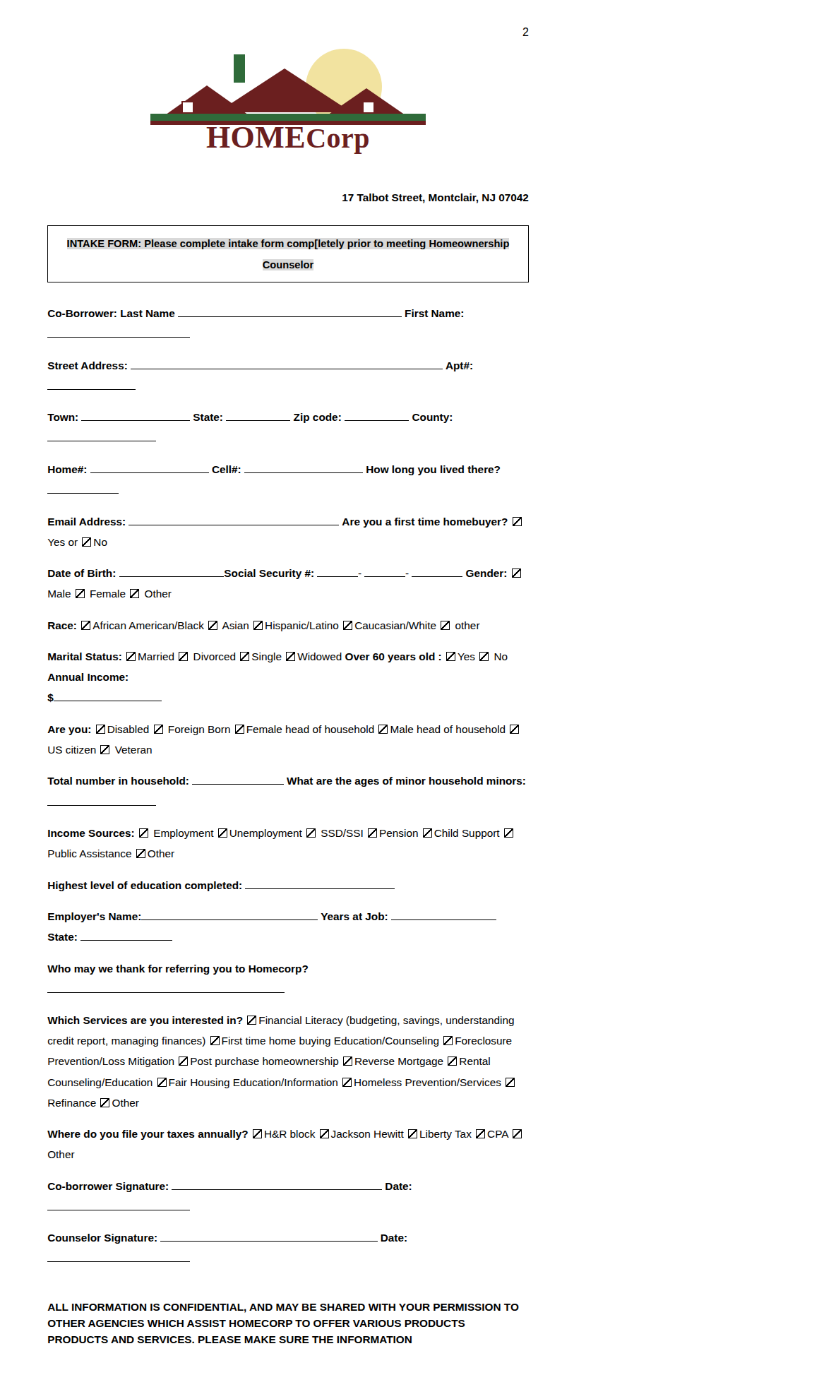2
HOMECorp
17 Talbot Street, Montclair, NJ 07042
INTAKE FORM: Please complete intake form comp[letely prior to meeting Homeownership Counselor
Co-Borrower: Last Name First Name:
Street Address: Apt#:
Town: State: Zip code: County:
Home#: Cell#: How long you lived there?
Email Address: Are you a first time homebuyer? Yes or No
Date of Birth: Social Security #: - - Gender: Male Female Other
Race: African American/Black Asian Hispanic/Latino Caucasian/White other
Marital Status: Married Divorced Single Widowed Over 60 years old : Yes No Annual Income:
$
Are you: Disabled Foreign Born Female head of household Male head of household US citizen Veteran
Total number in household: What are the ages of minor household minors:
Income Sources: Employment Unemployment SSD/SSI Pension Child Support Public Assistance Other
Highest level of education completed:
Employer's Name: Years at Job: State:
Who may we thank for referring you to Homecorp?
Which Services are you interested in? Financial Literacy (budgeting, savings, understanding credit report, managing finances) First time home buying Education/Counseling Foreclosure Prevention/Loss Mitigation Post purchase homeownership Reverse Mortgage Rental Counseling/Education Fair Housing Education/Information Homeless Prevention/Services Refinance Other
Where do you file your taxes annually? H&R block Jackson Hewitt Liberty Tax CPA Other
Co-borrower Signature: Date:
Counselor Signature: Date:
ALL INFORMATION IS CONFIDENTIAL, AND MAY BE SHARED WITH YOUR PERMISSION TO OTHER AGENCIES WHICH ASSIST HOMECORP TO OFFER VARIOUS PRODUCTS PRODUCTS AND SERVICES. PLEASE MAKE SURE THE INFORMATION